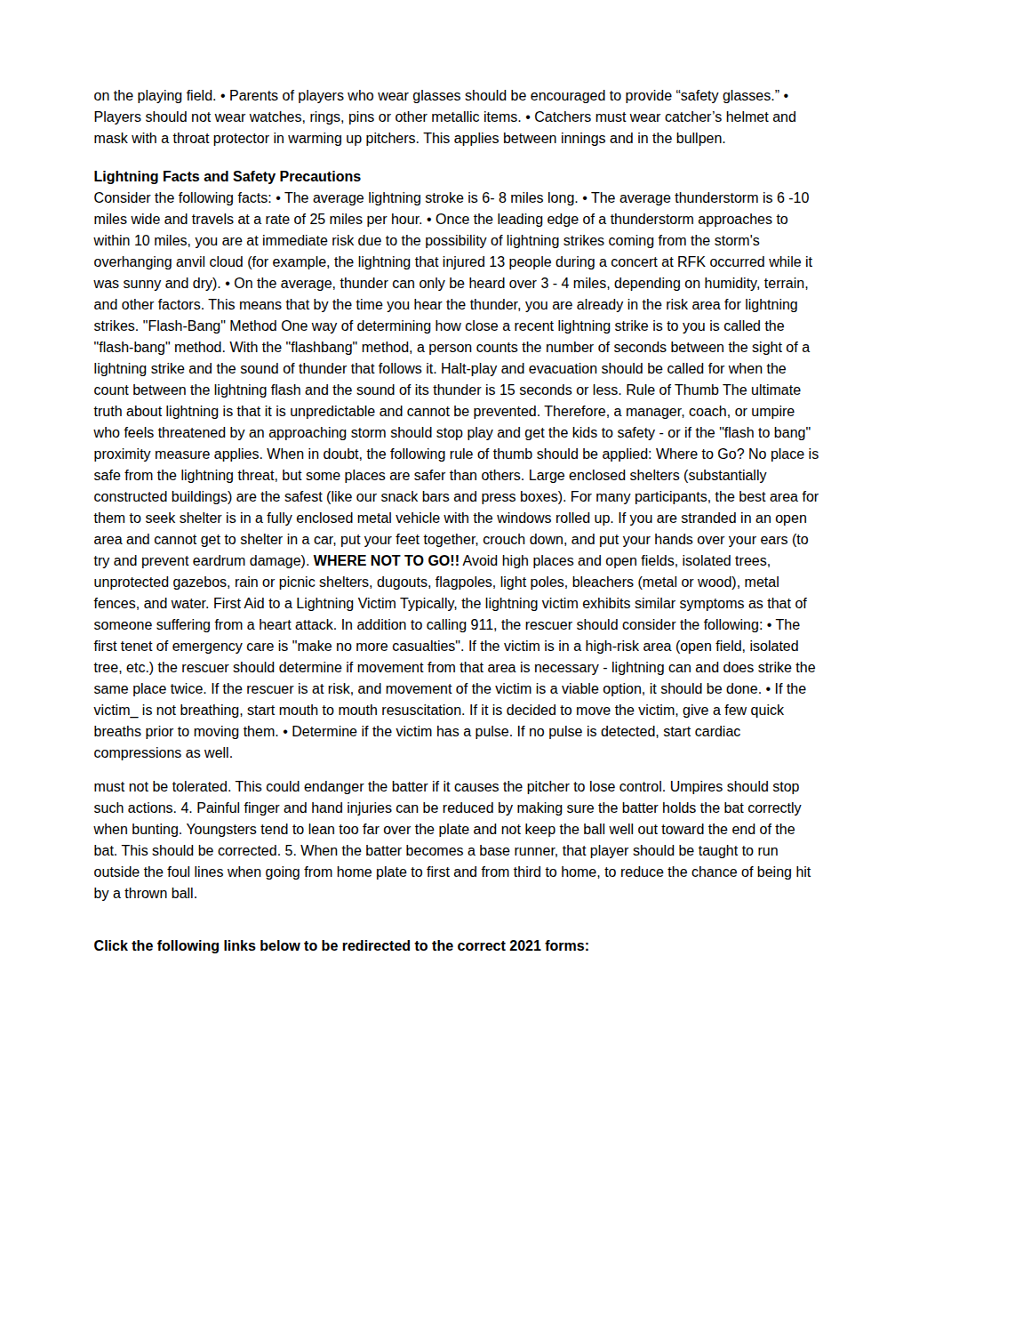on the playing field. • Parents of players who wear glasses should be encouraged to provide “safety glasses.” • Players should not wear watches, rings, pins or other metallic items. • Catchers must wear catcher’s helmet and mask with a throat protector in warming up pitchers. This applies between innings and in the bullpen.
Lightning Facts and Safety Precautions
Consider the following facts: • The average lightning stroke is 6- 8 miles long. • The average thunderstorm is 6 -10 miles wide and travels at a rate of 25 miles per hour. • Once the leading edge of a thunderstorm approaches to within 10 miles, you are at immediate risk due to the possibility of lightning strikes coming from the storm's overhanging anvil cloud (for example, the lightning that injured 13 people during a concert at RFK occurred while it was sunny and dry). • On the average, thunder can only be heard over 3 - 4 miles, depending on humidity, terrain, and other factors. This means that by the time you hear the thunder, you are already in the risk area for lightning strikes. "Flash-Bang" Method One way of determining how close a recent lightning strike is to you is called the "flash-bang" method. With the "flashbang" method, a person counts the number of seconds between the sight of a lightning strike and the sound of thunder that follows it. Halt-play and evacuation should be called for when the count between the lightning flash and the sound of its thunder is 15 seconds or less. Rule of Thumb The ultimate truth about lightning is that it is unpredictable and cannot be prevented. Therefore, a manager, coach, or umpire who feels threatened by an approaching storm should stop play and get the kids to safety - or if the "flash to bang" proximity measure applies. When in doubt, the following rule of thumb should be applied: Where to Go? No place is safe from the lightning threat, but some places are safer than others. Large enclosed shelters (substantially constructed buildings) are the safest (like our snack bars and press boxes). For many participants, the best area for them to seek shelter is in a fully enclosed metal vehicle with the windows rolled up. If you are stranded in an open area and cannot get to shelter in a car, put your feet together, crouch down, and put your hands over your ears (to try and prevent eardrum damage). WHERE NOT TO GO!! Avoid high places and open fields, isolated trees, unprotected gazebos, rain or picnic shelters, dugouts, flagpoles, light poles, bleachers (metal or wood), metal fences, and water. First Aid to a Lightning Victim Typically, the lightning victim exhibits similar symptoms as that of someone suffering from a heart attack. In addition to calling 911, the rescuer should consider the following: • The first tenet of emergency care is "make no more casualties". If the victim is in a high-risk area (open field, isolated tree, etc.) the rescuer should determine if movement from that area is necessary - lightning can and does strike the same place twice. If the rescuer is at risk, and movement of the victim is a viable option, it should be done. • If the victim_ is not breathing, start mouth to mouth resuscitation. If it is decided to move the victim, give a few quick breaths prior to moving them. • Determine if the victim has a pulse. If no pulse is detected, start cardiac compressions as well.
must not be tolerated. This could endanger the batter if it causes the pitcher to lose control. Umpires should stop such actions. 4. Painful finger and hand injuries can be reduced by making sure the batter holds the bat correctly when bunting. Youngsters tend to lean too far over the plate and not keep the ball well out toward the end of the bat. This should be corrected. 5. When the batter becomes a base runner, that player should be taught to run outside the foul lines when going from home plate to first and from third to home, to reduce the chance of being hit by a thrown ball.
Click the following links below to be redirected to the correct 2021 forms: